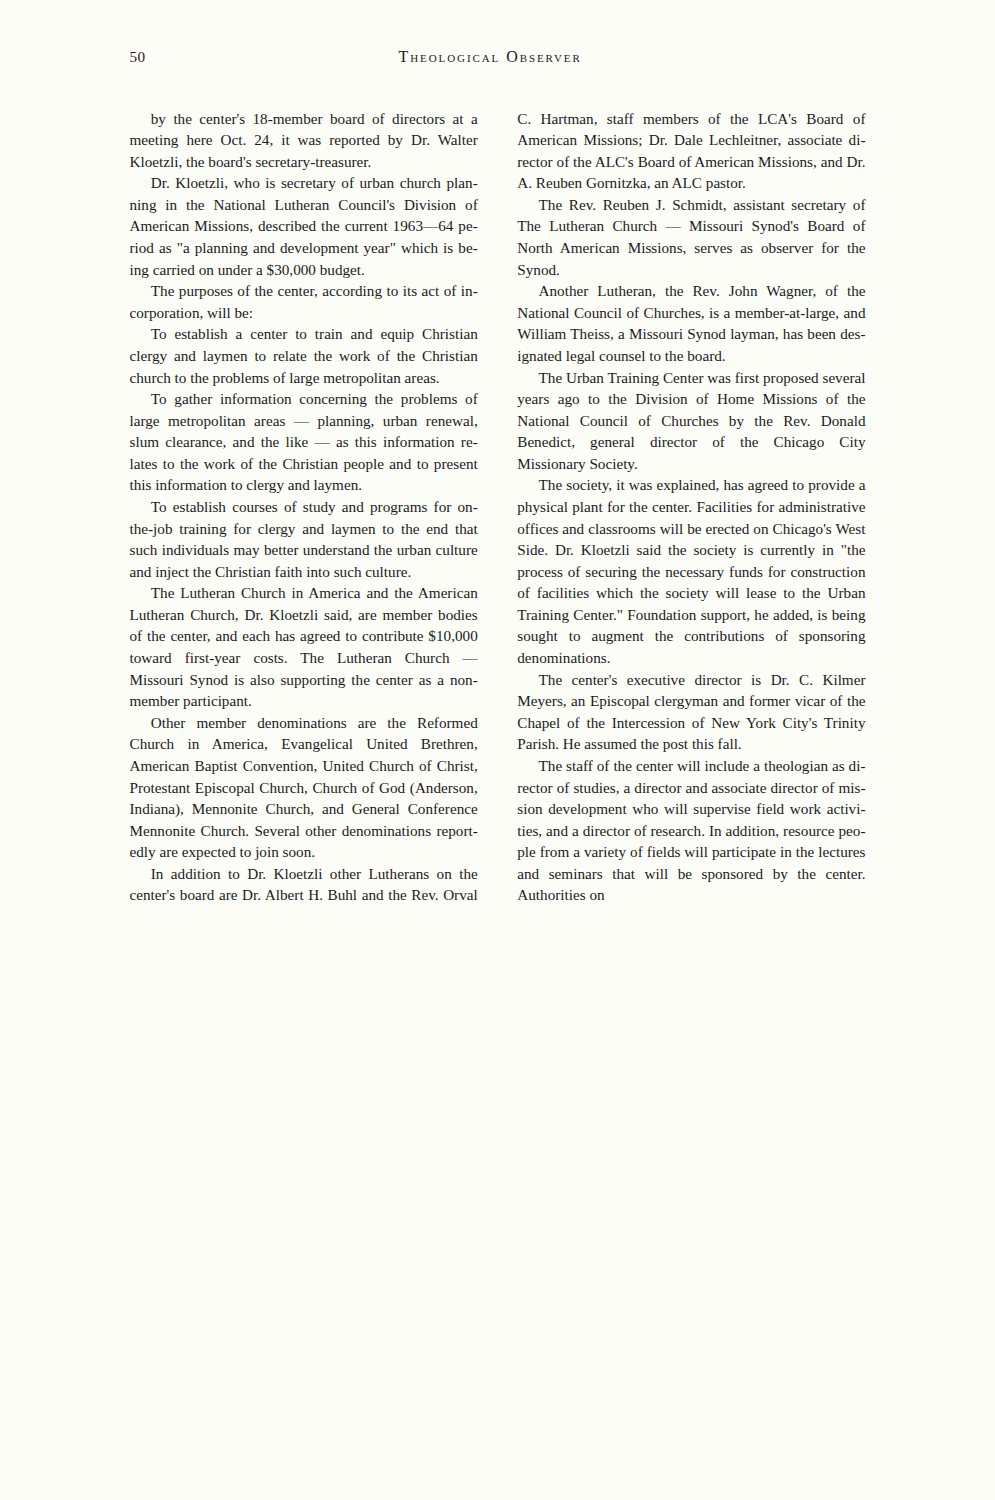50 Theological Observer
by the center's 18-member board of directors at a meeting here Oct. 24, it was reported by Dr. Walter Kloetzli, the board's secretary-treasurer.
Dr. Kloetzli, who is secretary of urban church planning in the National Lutheran Council's Division of American Missions, described the current 1963—64 period as "a planning and development year" which is being carried on under a $30,000 budget.
The purposes of the center, according to its act of incorporation, will be:
To establish a center to train and equip Christian clergy and laymen to relate the work of the Christian church to the problems of large metropolitan areas.
To gather information concerning the problems of large metropolitan areas — planning, urban renewal, slum clearance, and the like — as this information relates to the work of the Christian people and to present this information to clergy and laymen.
To establish courses of study and programs for on-the-job training for clergy and laymen to the end that such individuals may better understand the urban culture and inject the Christian faith into such culture.
The Lutheran Church in America and the American Lutheran Church, Dr. Kloetzli said, are member bodies of the center, and each has agreed to contribute $10,000 toward first-year costs. The Lutheran Church — Missouri Synod is also supporting the center as a nonmember participant.
Other member denominations are the Reformed Church in America, Evangelical United Brethren, American Baptist Convention, United Church of Christ, Protestant Episcopal Church, Church of God (Anderson, Indiana), Mennonite Church, and General Conference Mennonite Church. Several other denominations reportedly are expected to join soon.
In addition to Dr. Kloetzli other Lutherans on the center's board are Dr. Albert H. Buhl and the Rev. Orval C. Hartman, staff members of the LCA's Board of American Missions; Dr. Dale Lechleitner, associate director of the ALC's Board of American Missions, and Dr. A. Reuben Gornitzka, an ALC pastor.
The Rev. Reuben J. Schmidt, assistant secretary of The Lutheran Church — Missouri Synod's Board of North American Missions, serves as observer for the Synod.
Another Lutheran, the Rev. John Wagner, of the National Council of Churches, is a member-at-large, and William Theiss, a Missouri Synod layman, has been designated legal counsel to the board.
The Urban Training Center was first proposed several years ago to the Division of Home Missions of the National Council of Churches by the Rev. Donald Benedict, general director of the Chicago City Missionary Society.
The society, it was explained, has agreed to provide a physical plant for the center. Facilities for administrative offices and classrooms will be erected on Chicago's West Side. Dr. Kloetzli said the society is currently in "the process of securing the necessary funds for construction of facilities which the society will lease to the Urban Training Center." Foundation support, he added, is being sought to augment the contributions of sponsoring denominations.
The center's executive director is Dr. C. Kilmer Meyers, an Episcopal clergyman and former vicar of the Chapel of the Intercession of New York City's Trinity Parish. He assumed the post this fall.
The staff of the center will include a theologian as director of studies, a director and associate director of mission development who will supervise field work activities, and a director of research. In addition, resource people from a variety of fields will participate in the lectures and seminars that will be sponsored by the center. Authorities on